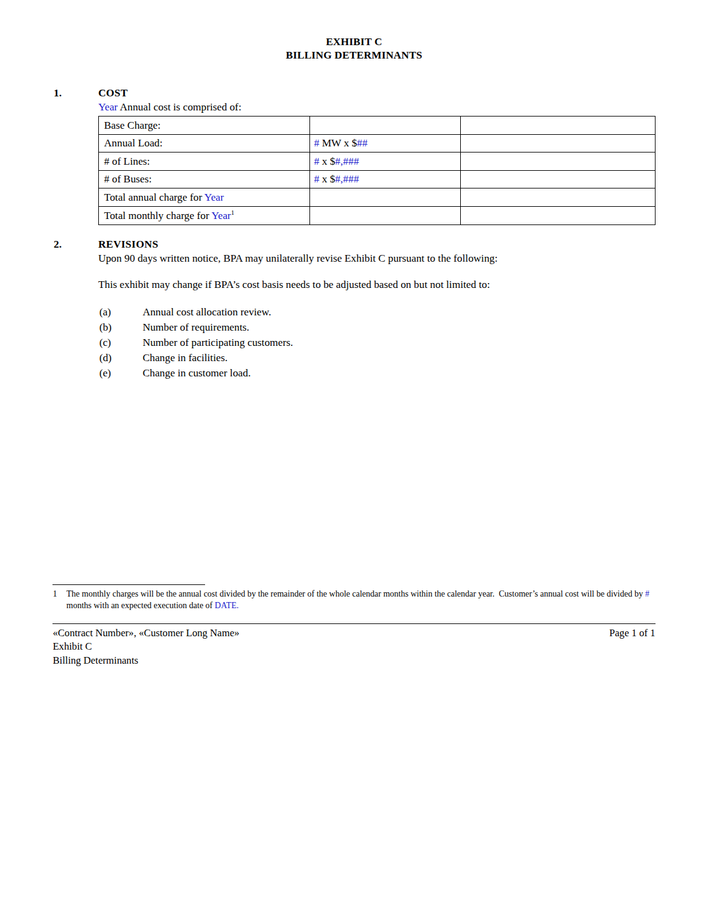EXHIBIT C
BILLING DETERMINANTS
1.
COST
Year Annual cost is comprised of:
| Base Charge: | | |
| Annual Load: | # MW x $ ## | |
| # of Lines: | # x $ #,### | |
| # of Buses: | # x $ #,### | |
| Total annual charge for Year | | |
| Total monthly charge for Year 1 | | |
2.
REVISIONS
Upon 90 days written notice, BPA may unilaterally revise Exhibit C pursuant to the following:
This exhibit may change if BPA’s cost basis needs to be adjusted based on but not limited to:
(a) Annual cost allocation review.
(b) Number of requirements.
(c) Number of participating customers.
(d) Change in facilities.
(e) Change in customer load.
1
The monthly charges will be the annual cost divided by the remainder of the whole calendar months within the calendar year. Customer’s annual cost will be divided by # months with an expected execution date of DATE.
«Contract Number», «Customer Long Name»
Page 1 of 1
Exhibit C
Billing Determinants